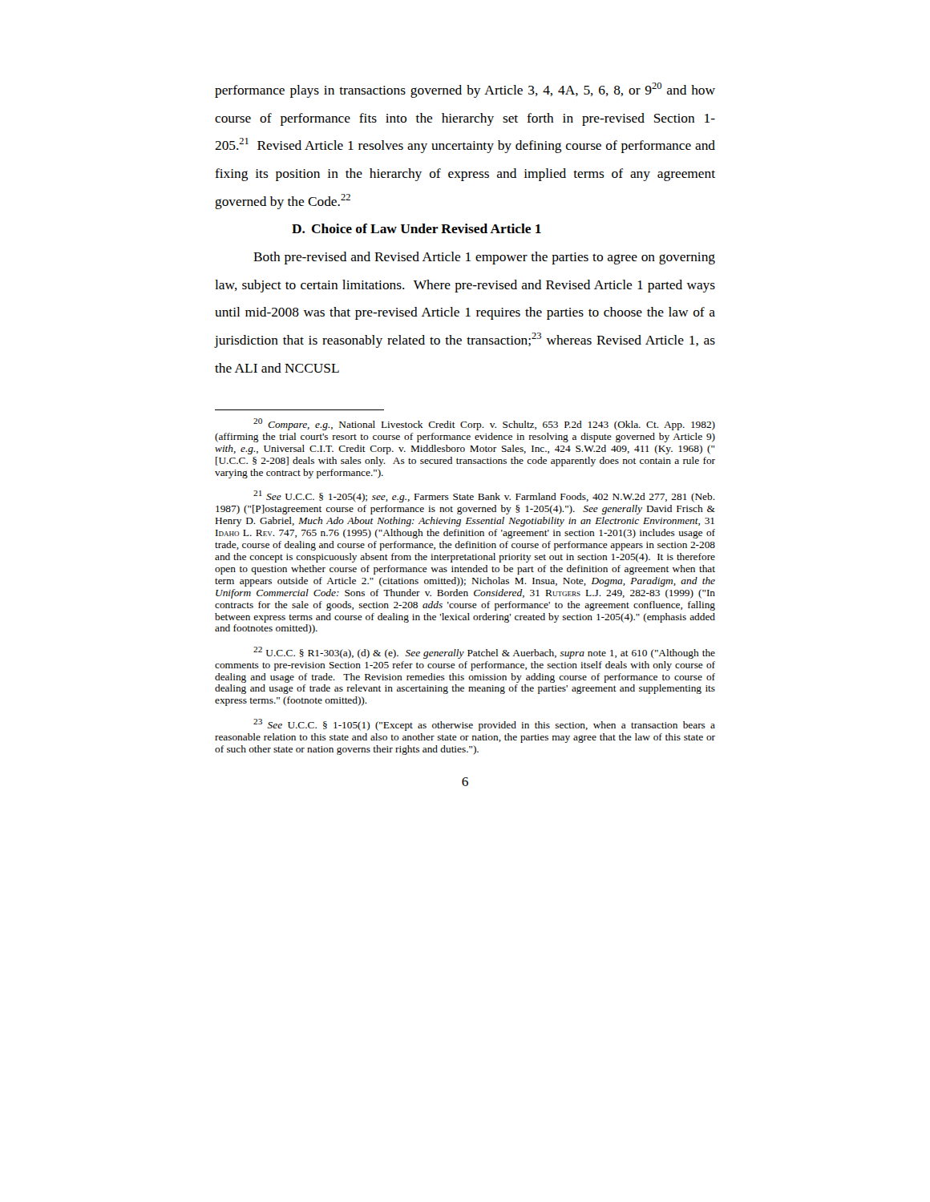performance plays in transactions governed by Article 3, 4, 4A, 5, 6, 8, or 920 and how course of performance fits into the hierarchy set forth in pre-revised Section 1-205.21 Revised Article 1 resolves any uncertainty by defining course of performance and fixing its position in the hierarchy of express and implied terms of any agreement governed by the Code.22
D. Choice of Law Under Revised Article 1
Both pre-revised and Revised Article 1 empower the parties to agree on governing law, subject to certain limitations. Where pre-revised and Revised Article 1 parted ways until mid-2008 was that pre-revised Article 1 requires the parties to choose the law of a jurisdiction that is reasonably related to the transaction;23 whereas Revised Article 1, as the ALI and NCCUSL
20 Compare, e.g., National Livestock Credit Corp. v. Schultz, 653 P.2d 1243 (Okla. Ct. App. 1982) (affirming the trial court's resort to course of performance evidence in resolving a dispute governed by Article 9) with, e.g., Universal C.I.T. Credit Corp. v. Middlesboro Motor Sales, Inc., 424 S.W.2d 409, 411 (Ky. 1968) ("[U.C.C. § 2-208] deals with sales only. As to secured transactions the code apparently does not contain a rule for varying the contract by performance.").
21 See U.C.C. § 1-205(4); see, e.g., Farmers State Bank v. Farmland Foods, 402 N.W.2d 277, 281 (Neb. 1987) ("[P]ostagreement course of performance is not governed by § 1-205(4)."). See generally David Frisch & Henry D. Gabriel, Much Ado About Nothing: Achieving Essential Negotiability in an Electronic Environment, 31 Idaho L. Rev. 747, 765 n.76 (1995) ("Although the definition of 'agreement' in section 1-201(3) includes usage of trade, course of dealing and course of performance, the definition of course of performance appears in section 2-208 and the concept is conspicuously absent from the interpretational priority set out in section 1-205(4). It is therefore open to question whether course of performance was intended to be part of the definition of agreement when that term appears outside of Article 2." (citations omitted)); Nicholas M. Insua, Note, Dogma, Paradigm, and the Uniform Commercial Code: Sons of Thunder v. Borden Considered, 31 Rutgers L.J. 249, 282-83 (1999) ("In contracts for the sale of goods, section 2-208 adds 'course of performance' to the agreement confluence, falling between express terms and course of dealing in the 'lexical ordering' created by section 1-205(4)." (emphasis added and footnotes omitted)).
22 U.C.C. § R1-303(a), (d) & (e). See generally Patchel & Auerbach, supra note 1, at 610 ("Although the comments to pre-revision Section 1-205 refer to course of performance, the section itself deals with only course of dealing and usage of trade. The Revision remedies this omission by adding course of performance to course of dealing and usage of trade as relevant in ascertaining the meaning of the parties' agreement and supplementing its express terms." (footnote omitted)).
23 See U.C.C. § 1-105(1) ("Except as otherwise provided in this section, when a transaction bears a reasonable relation to this state and also to another state or nation, the parties may agree that the law of this state or of such other state or nation governs their rights and duties.").
6